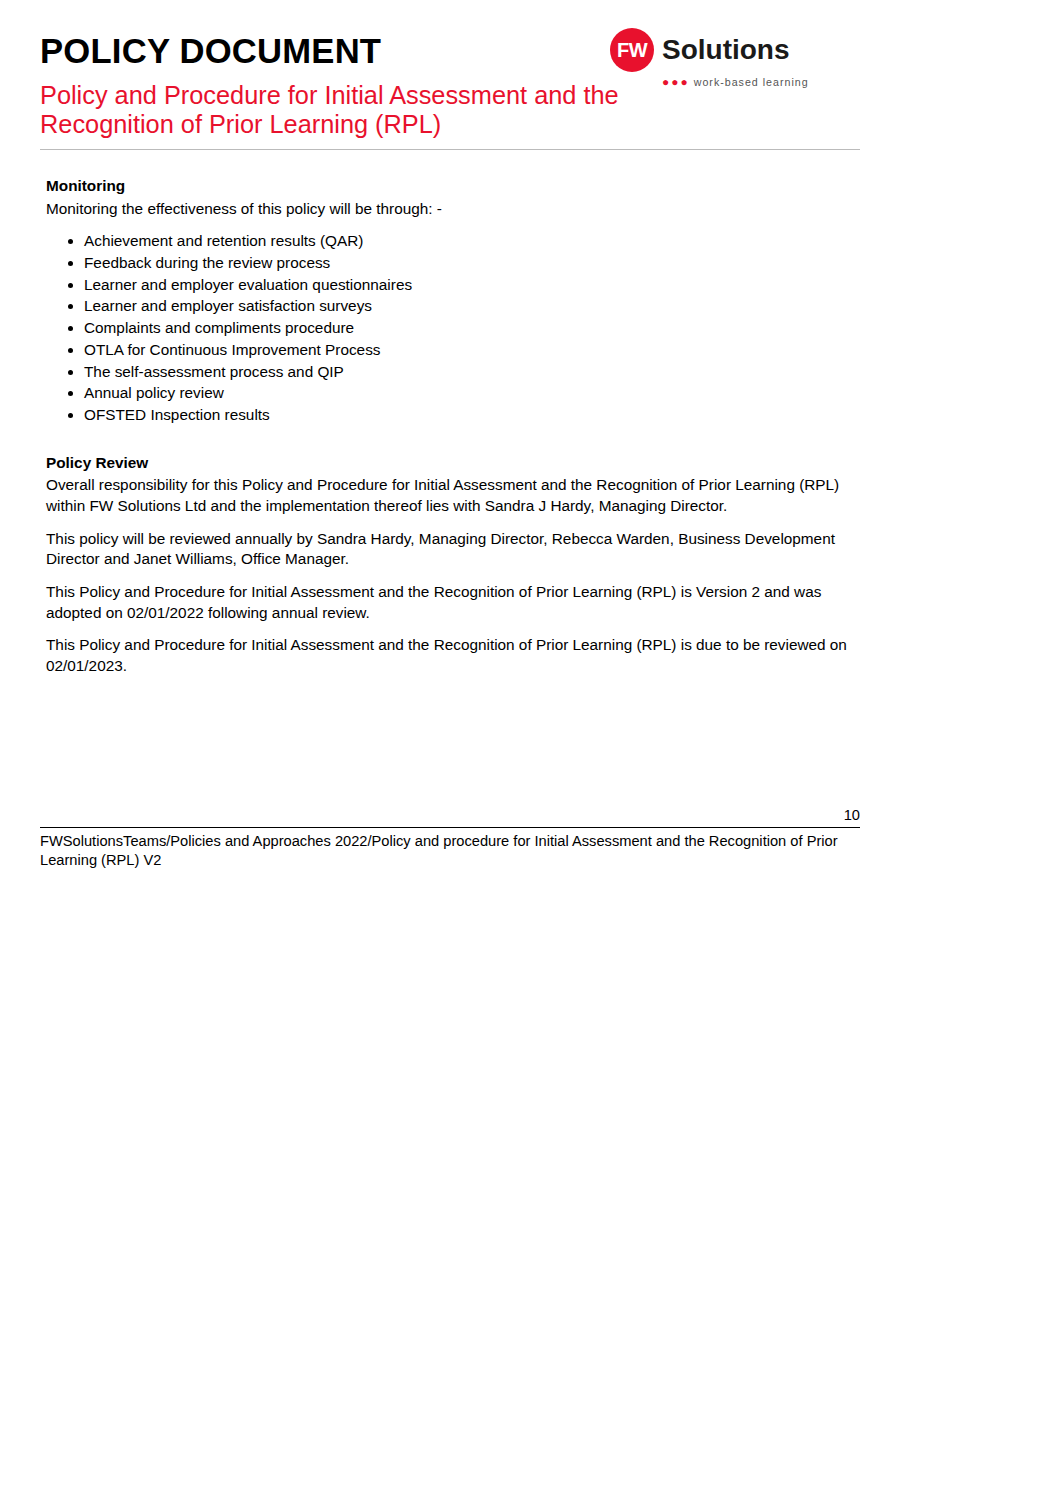POLICY DOCUMENT
FW
Solutions
●●● work-based learning
Policy and Procedure for Initial Assessment and the Recognition of Prior Learning (RPL)
Monitoring
Monitoring the effectiveness of this policy will be through: -
Achievement and retention results (QAR)
Feedback during the review process
Learner and employer evaluation questionnaires
Learner and employer satisfaction surveys
Complaints and compliments procedure
OTLA for Continuous Improvement Process
The self-assessment process and QIP
Annual policy review
OFSTED Inspection results
Policy Review
Overall responsibility for this Policy and Procedure for Initial Assessment and the Recognition of Prior Learning (RPL) within FW Solutions Ltd and the implementation thereof lies with Sandra J Hardy, Managing Director.
This policy will be reviewed annually by Sandra Hardy, Managing Director, Rebecca Warden, Business Development Director and Janet Williams, Office Manager.
This Policy and Procedure for Initial Assessment and the Recognition of Prior Learning (RPL) is Version 2 and was adopted on 02/01/2022 following annual review.
This Policy and Procedure for Initial Assessment and the Recognition of Prior Learning (RPL) is due to be reviewed on 02/01/2023.
10
FWSolutionsTeams/Policies and Approaches 2022/Policy and procedure for Initial Assessment and the Recognition of Prior Learning (RPL) V2